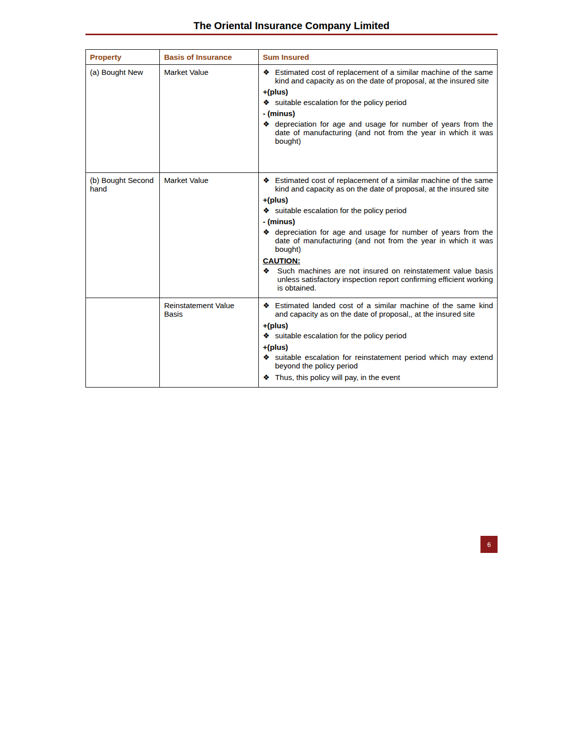The Oriental Insurance Company Limited
| Property | Basis of Insurance | Sum Insured |
| --- | --- | --- |
| (a) Bought New | Market Value | Estimated cost of replacement of a similar machine of the same kind and capacity as on the date of proposal, at the insured site +(plus) suitable escalation for the policy period - (minus) depreciation for age and usage for number of years from the date of manufacturing (and not from the year in which it was bought) |
| (b) Bought Second hand | Market Value | Estimated cost of replacement of a similar machine of the same kind and capacity as on the date of proposal, at the insured site +(plus) suitable escalation for the policy period - (minus) depreciation for age and usage for number of years from the date of manufacturing (and not from the year in which it was bought) CAUTION: Such machines are not insured on reinstatement value basis unless satisfactory inspection report confirming efficient working is obtained. |
| | Reinstatement Value Basis | Estimated landed cost of a similar machine of the same kind and capacity as on the date of proposal,, at the insured site +(plus) suitable escalation for the policy period +(plus) suitable escalation for reinstatement period which may extend beyond the policy period Thus, this policy will pay, in the event |
6